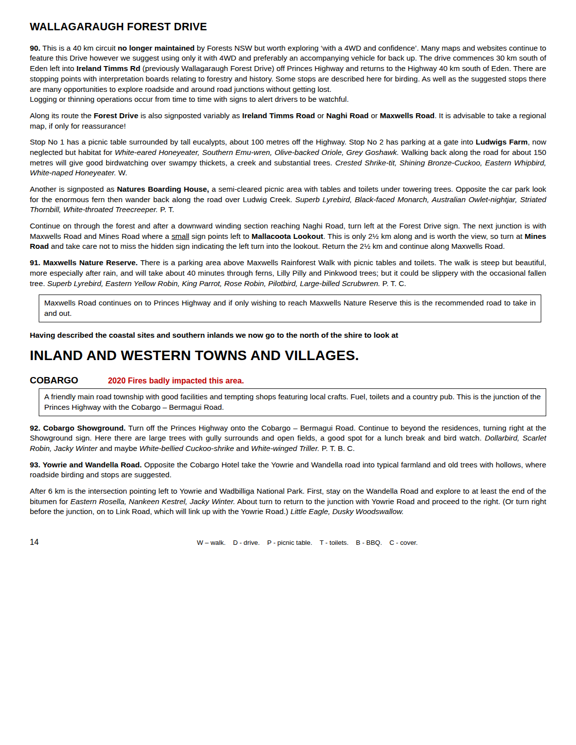WALLAGARAUGH FOREST DRIVE
90. This is a 40 km circuit no longer maintained by Forests NSW but worth exploring ‘with a 4WD and confidence’. Many maps and websites continue to feature this Drive however we suggest using only it with 4WD and preferably an accompanying vehicle for back up. The drive commences 30 km south of Eden left into Ireland Timms Rd (previously Wallagaraugh Forest Drive) off Princes Highway and returns to the Highway 40 km south of Eden. There are stopping points with interpretation boards relating to forestry and history. Some stops are described here for birding. As well as the suggested stops there are many opportunities to explore roadside and around road junctions without getting lost.
Logging or thinning operations occur from time to time with signs to alert drivers to be watchful.
Along its route the Forest Drive is also signposted variably as Ireland Timms Road or Naghi Road or Maxwells Road. It is advisable to take a regional map, if only for reassurance!
Stop No 1 has a picnic table surrounded by tall eucalypts, about 100 metres off the Highway. Stop No 2 has parking at a gate into Ludwigs Farm, now neglected but habitat for White-eared Honeyeater, Southern Emu-wren, Olive-backed Oriole, Grey Goshawk. Walking back along the road for about 150 metres will give good birdwatching over swampy thickets, a creek and substantial trees. Crested Shrike-tit, Shining Bronze-Cuckoo, Eastern Whipbird, White-naped Honeyeater. W.
Another is signposted as Natures Boarding House, a semi-cleared picnic area with tables and toilets under towering trees. Opposite the car park look for the enormous fern then wander back along the road over Ludwig Creek. Superb Lyrebird, Black-faced Monarch, Australian Owlet-nightjar, Striated Thornbill, White-throated Treecreeper. P. T.
Continue on through the forest and after a downward winding section reaching Naghi Road, turn left at the Forest Drive sign. The next junction is with Maxwells Road and Mines Road where a small sign points left to Mallacoota Lookout. This is only 2½ km along and is worth the view, so turn at Mines Road and take care not to miss the hidden sign indicating the left turn into the lookout. Return the 2½ km and continue along Maxwells Road.
91. Maxwells Nature Reserve. There is a parking area above Maxwells Rainforest Walk with picnic tables and toilets. The walk is steep but beautiful, more especially after rain, and will take about 40 minutes through ferns, Lilly Pilly and Pinkwood trees; but it could be slippery with the occasional fallen tree. Superb Lyrebird, Eastern Yellow Robin, King Parrot, Rose Robin, Pilotbird, Large-billed Scrubwren. P. T. C.
Maxwells Road continues on to Princes Highway and if only wishing to reach Maxwells Nature Reserve this is the recommended road to take in and out.
Having described the coastal sites and southern inlands we now go to the north of the shire to look at
INLAND AND WESTERN TOWNS AND VILLAGES.
COBARGO
2020 Fires badly impacted this area.
A friendly main road township with good facilities and tempting shops featuring local crafts. Fuel, toilets and a country pub. This is the junction of the Princes Highway with the Cobargo – Bermagui Road.
92. Cobargo Showground. Turn off the Princes Highway onto the Cobargo – Bermagui Road. Continue to beyond the residences, turning right at the Showground sign. Here there are large trees with gully surrounds and open fields, a good spot for a lunch break and bird watch. Dollarbird, Scarlet Robin, Jacky Winter and maybe White-bellied Cuckoo-shrike and White-winged Triller. P. T. B. C.
93. Yowrie and Wandella Road. Opposite the Cobargo Hotel take the Yowrie and Wandella road into typical farmland and old trees with hollows, where roadside birding and stops are suggested.
After 6 km is the intersection pointing left to Yowrie and Wadbilliga National Park. First, stay on the Wandella Road and explore to at least the end of the bitumen for Eastern Rosella, Nankeen Kestrel, Jacky Winter. About turn to return to the junction with Yowrie Road and proceed to the right. (Or turn right before the junction, on to Link Road, which will link up with the Yowrie Road.) Little Eagle, Dusky Woodswallow.
14 W – walk. D - drive. P - picnic table. T - toilets. B - BBQ. C - cover.